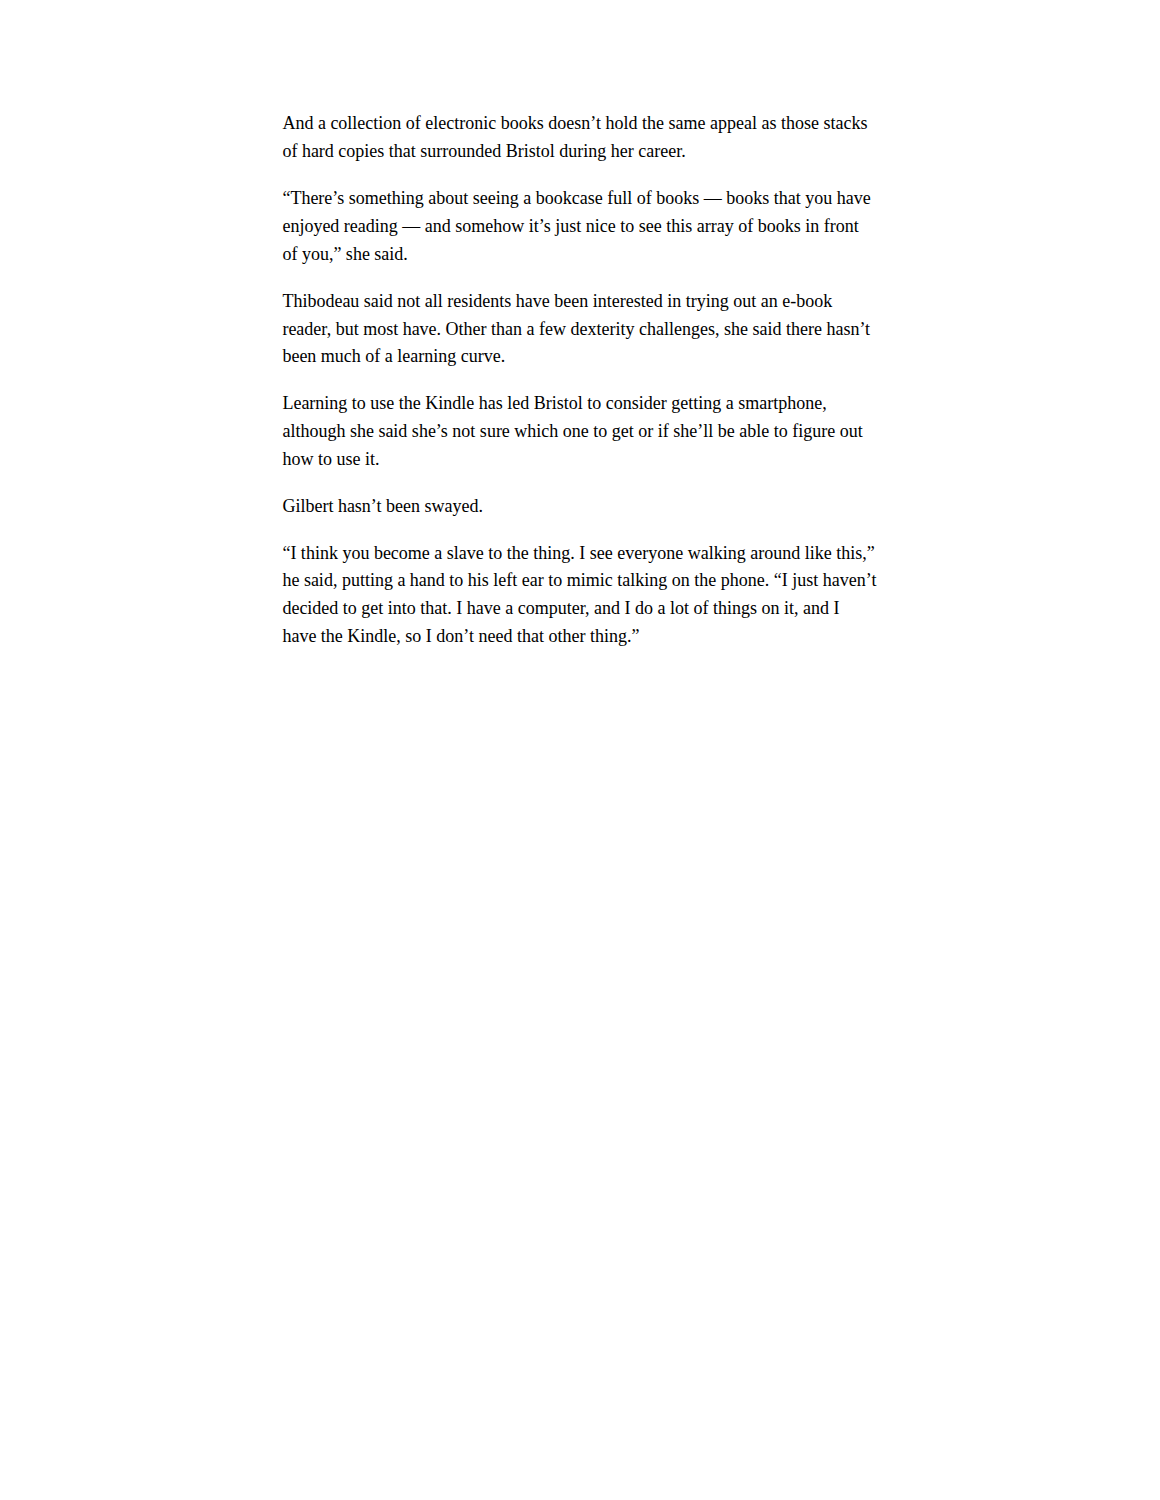And a collection of electronic books doesn’t hold the same appeal as those stacks of hard copies that surrounded Bristol during her career.
“There’s something about seeing a bookcase full of books — books that you have enjoyed reading — and somehow it’s just nice to see this array of books in front of you,” she said.
Thibodeau said not all residents have been interested in trying out an e-book reader, but most have. Other than a few dexterity challenges, she said there hasn’t been much of a learning curve.
Learning to use the Kindle has led Bristol to consider getting a smartphone, although she said she’s not sure which one to get or if she’ll be able to figure out how to use it.
Gilbert hasn’t been swayed.
“I think you become a slave to the thing. I see everyone walking around like this,” he said, putting a hand to his left ear to mimic talking on the phone. “I just haven’t decided to get into that. I have a computer, and I do a lot of things on it, and I have the Kindle, so I don’t need that other thing.”